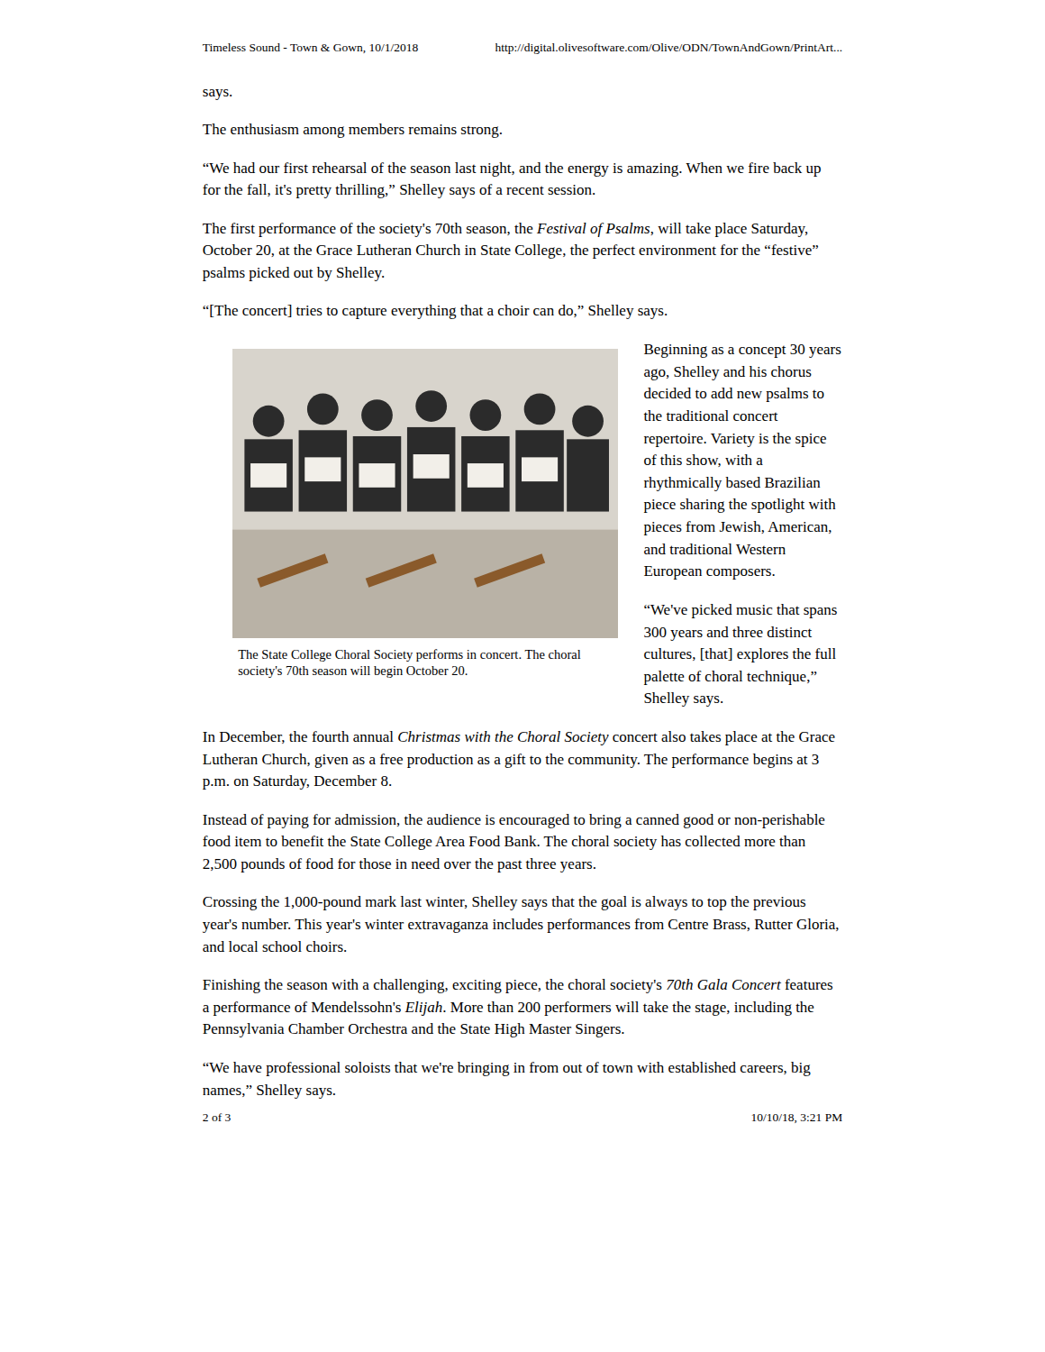Timeless Sound - Town & Gown, 10/1/2018 http://digital.olivesoftware.com/Olive/ODN/TownAndGown/PrintArt...
says.
The enthusiasm among members remains strong.
“We had our first rehearsal of the season last night, and the energy is amazing. When we fire back up for the fall, it's pretty thrilling,” Shelley says of a recent session.
The first performance of the society's 70th season, the Festival of Psalms, will take place Saturday, October 20, at the Grace Lutheran Church in State College, the perfect environment for the “festive” psalms picked out by Shelley.
“[The concert] tries to capture everything that a choir can do,” Shelley says.
The State College Choral Society performs in concert. The choral society's 70th season will begin October 20.
Beginning as a concept 30 years ago, Shelley and his chorus decided to add new psalms to the traditional concert repertoire. Variety is the spice of this show, with a rhythmically based Brazilian piece sharing the spotlight with pieces from Jewish, American, and traditional Western European composers.
“We've picked music that spans 300 years and three distinct cultures, [that] explores the full palette of choral technique,” Shelley says.
In December, the fourth annual Christmas with the Choral Society concert also takes place at the Grace Lutheran Church, given as a free production as a gift to the community. The performance begins at 3 p.m. on Saturday, December 8.
Instead of paying for admission, the audience is encouraged to bring a canned good or non-perishable food item to benefit the State College Area Food Bank. The choral society has collected more than 2,500 pounds of food for those in need over the past three years.
Crossing the 1,000-pound mark last winter, Shelley says that the goal is always to top the previous year's number. This year's winter extravaganza includes performances from Centre Brass, Rutter Gloria, and local school choirs.
Finishing the season with a challenging, exciting piece, the choral society's 70th Gala Concert features a performance of Mendelssohn's Elijah. More than 200 performers will take the stage, including the Pennsylvania Chamber Orchestra and the State High Master Singers.
“We have professional soloists that we're bringing in from out of town with established careers, big names,” Shelley says.
2 of 3 10/10/18, 3:21 PM